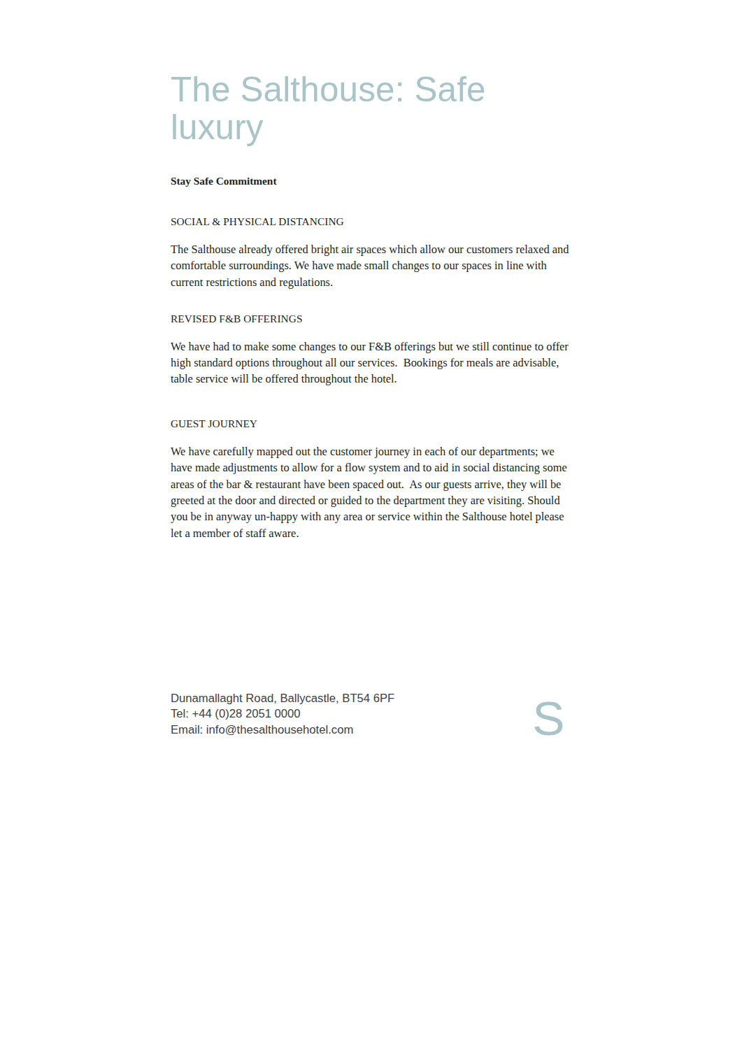The Salthouse: Safe luxury
Stay Safe Commitment
SOCIAL & PHYSICAL DISTANCING
The Salthouse already offered bright air spaces which allow our customers relaxed and comfortable surroundings. We have made small changes to our spaces in line with current restrictions and regulations.
REVISED F&B OFFERINGS
We have had to make some changes to our F&B offerings but we still continue to offer high standard options throughout all our services. Bookings for meals are advisable, table service will be offered throughout the hotel.
GUEST JOURNEY
We have carefully mapped out the customer journey in each of our departments; we have made adjustments to allow for a flow system and to aid in social distancing some areas of the bar & restaurant have been spaced out. As our guests arrive, they will be greeted at the door and directed or guided to the department they are visiting. Should you be in anyway un-happy with any area or service within the Salthouse hotel please let a member of staff aware.
Dunamallaght Road, Ballycastle, BT54 6PF
Tel: +44 (0)28 2051 0000
Email: info@thesalthousehotel.com
S